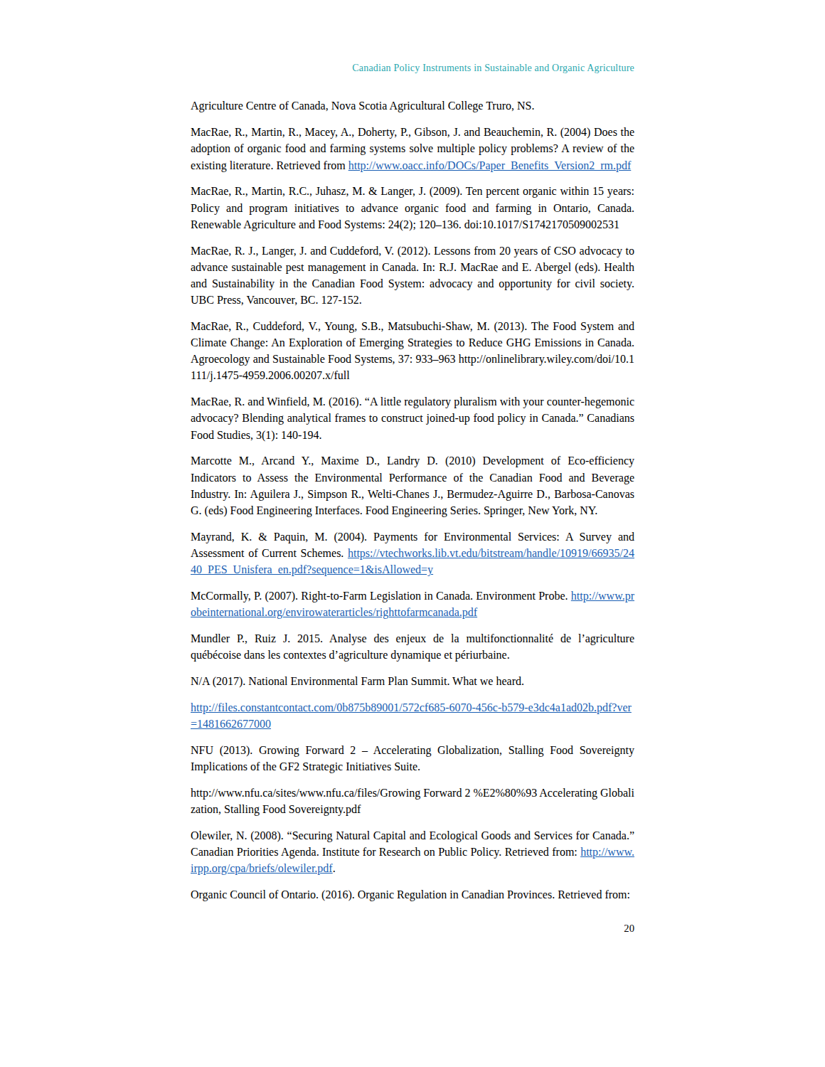Canadian Policy Instruments in Sustainable and Organic Agriculture
Agriculture Centre of Canada, Nova Scotia Agricultural College Truro, NS.
MacRae, R., Martin, R., Macey, A., Doherty, P., Gibson, J. and Beauchemin, R. (2004) Does the adoption of organic food and farming systems solve multiple policy problems? A review of the existing literature. Retrieved from http://www.oacc.info/DOCs/Paper_Benefits_Version2_rm.pdf
MacRae, R., Martin, R.C., Juhasz, M. & Langer, J. (2009). Ten percent organic within 15 years: Policy and program initiatives to advance organic food and farming in Ontario, Canada. Renewable Agriculture and Food Systems: 24(2); 120–136. doi:10.1017/S1742170509002531
MacRae, R. J., Langer, J. and Cuddeford, V. (2012). Lessons from 20 years of CSO advocacy to advance sustainable pest management in Canada. In: R.J. MacRae and E. Abergel (eds). Health and Sustainability in the Canadian Food System: advocacy and opportunity for civil society. UBC Press, Vancouver, BC. 127-152.
MacRae, R., Cuddeford, V., Young, S.B., Matsubuchi-Shaw, M. (2013). The Food System and Climate Change: An Exploration of Emerging Strategies to Reduce GHG Emissions in Canada. Agroecology and Sustainable Food Systems, 37: 933–963 http://onlinelibrary.wiley.com/doi/10.1111/j.1475-4959.2006.00207.x/full
MacRae, R. and Winfield, M. (2016). “A little regulatory pluralism with your counter-hegemonic advocacy? Blending analytical frames to construct joined-up food policy in Canada.” Canadians Food Studies, 3(1): 140-194.
Marcotte M., Arcand Y., Maxime D., Landry D. (2010) Development of Eco-efficiency Indicators to Assess the Environmental Performance of the Canadian Food and Beverage Industry. In: Aguilera J., Simpson R., Welti-Chanes J., Bermudez-Aguirre D., Barbosa-Canovas G. (eds) Food Engineering Interfaces. Food Engineering Series. Springer, New York, NY.
Mayrand, K. & Paquin, M. (2004). Payments for Environmental Services: A Survey and Assessment of Current Schemes. https://vtechworks.lib.vt.edu/bitstream/handle/10919/66935/2440_PES_Unisfera_en.pdf?sequence=1&isAllowed=y
McCormally, P. (2007). Right-to-Farm Legislation in Canada. Environment Probe. http://www.probeinternational.org/envirowaterarticles/righttofarmcanada.pdf
Mundler P., Ruiz J. 2015. Analyse des enjeux de la multifonctionnalité de l’agriculture québécoise dans les contextes d’agriculture dynamique et périurbaine.
N/A (2017). National Environmental Farm Plan Summit. What we heard.
http://files.constantcontact.com/0b875b89001/572cf685-6070-456c-b579-e3dc4a1ad02b.pdf?ver=1481662677000
NFU (2013). Growing Forward 2 – Accelerating Globalization, Stalling Food Sovereignty Implications of the GF2 Strategic Initiatives Suite.
http://www.nfu.ca/sites/www.nfu.ca/files/Growing Forward 2 %E2%80%93 Accelerating Globalization, Stalling Food Sovereignty.pdf
Olewiler, N. (2008). “Securing Natural Capital and Ecological Goods and Services for Canada.” Canadian Priorities Agenda. Institute for Research on Public Policy. Retrieved from: http://www.irpp.org/cpa/briefs/olewiler.pdf.
Organic Council of Ontario. (2016). Organic Regulation in Canadian Provinces. Retrieved from:
20